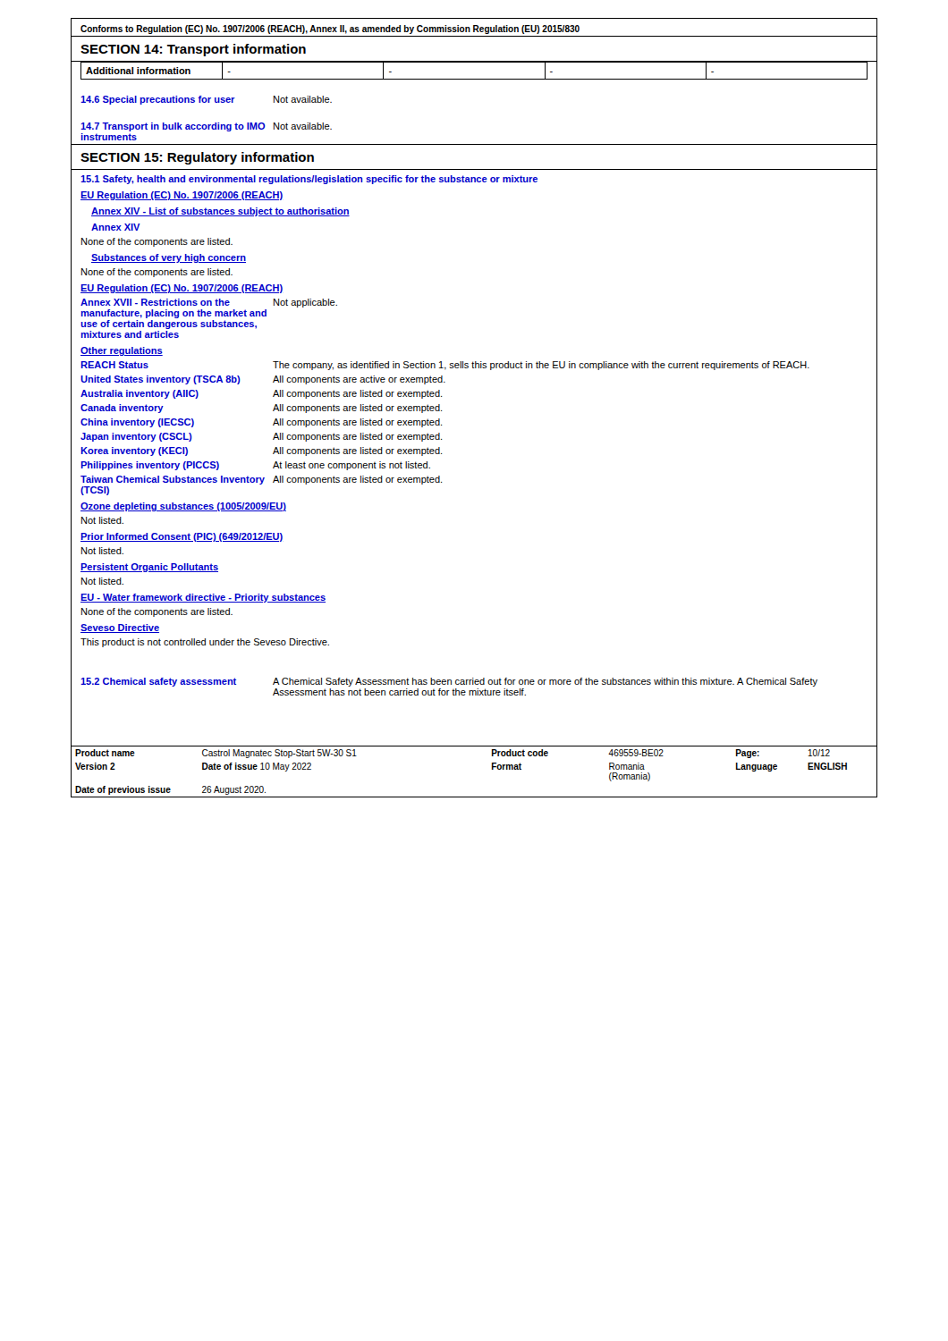Conforms to Regulation (EC) No. 1907/2006 (REACH), Annex II, as amended by Commission Regulation (EU) 2015/830
SECTION 14: Transport information
| Additional information | - | - | - | - |
14.6 Special precautions for user
Not available.
14.7 Transport in bulk according to IMO instruments
Not available.
SECTION 15: Regulatory information
15.1 Safety, health and environmental regulations/legislation specific for the substance or mixture
EU Regulation (EC) No. 1907/2006 (REACH)
Annex XIV - List of substances subject to authorisation
Annex XIV
None of the components are listed.
Substances of very high concern
None of the components are listed.
EU Regulation (EC) No. 1907/2006 (REACH)
Annex XVII - Restrictions on the manufacture, placing on the market and use of certain dangerous substances, mixtures and articles
Not applicable.
Other regulations
REACH Status
The company, as identified in Section 1, sells this product in the EU in compliance with the current requirements of REACH.
United States inventory (TSCA 8b)
All components are active or exempted.
Australia inventory (AIIC)
All components are listed or exempted.
Canada inventory
All components are listed or exempted.
China inventory (IECSC)
All components are listed or exempted.
Japan inventory (CSCL)
All components are listed or exempted.
Korea inventory (KECI)
All components are listed or exempted.
Philippines inventory (PICCS)
At least one component is not listed.
Taiwan Chemical Substances Inventory (TCSI)
All components are listed or exempted.
Ozone depleting substances (1005/2009/EU)
Not listed.
Prior Informed Consent (PIC) (649/2012/EU)
Not listed.
Persistent Organic Pollutants
Not listed.
EU - Water framework directive - Priority substances
None of the components are listed.
Seveso Directive
This product is not controlled under the Seveso Directive.
15.2 Chemical safety assessment
A Chemical Safety Assessment has been carried out for one or more of the substances within this mixture. A Chemical Safety Assessment has not been carried out for the mixture itself.
| Product name | Castrol Magnatec Stop-Start 5W-30 S1 | Product code | 469559-BE02 | Page: | 10/12 |
| Version 2 | Date of issue 10 May 2022 | Format | Romania (Romania) | Language | ENGLISH |
| Date of previous issue | 26 August 2020. | |